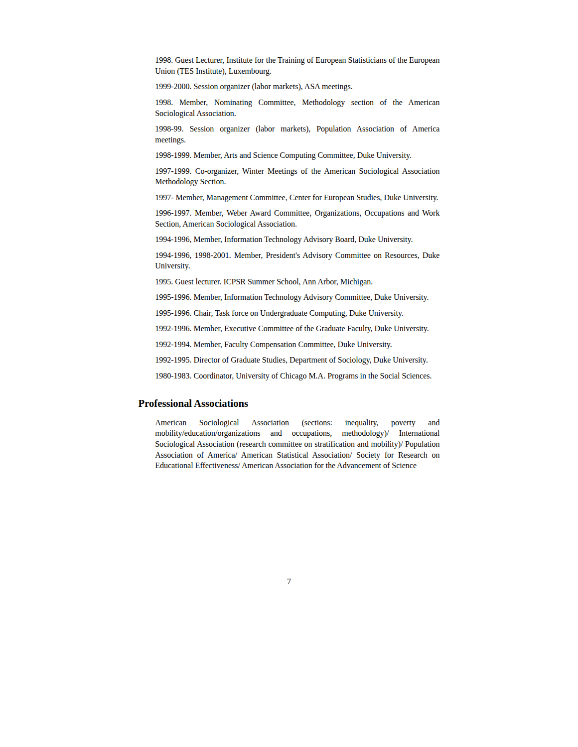1998. Guest Lecturer, Institute for the Training of European Statisticians of the European Union (TES Institute), Luxembourg.
1999-2000. Session organizer (labor markets), ASA meetings.
1998. Member, Nominating Committee, Methodology section of the American Sociological Association.
1998-99. Session organizer (labor markets), Population Association of America meetings.
1998-1999. Member, Arts and Science Computing Committee, Duke University.
1997-1999. Co-organizer, Winter Meetings of the American Sociological Association Methodology Section.
1997- Member, Management Committee, Center for European Studies, Duke University.
1996-1997. Member, Weber Award Committee, Organizations, Occupations and Work Section, American Sociological Association.
1994-1996, Member, Information Technology Advisory Board, Duke University.
1994-1996, 1998-2001. Member, President's Advisory Committee on Resources, Duke University.
1995. Guest lecturer. ICPSR Summer School, Ann Arbor, Michigan.
1995-1996. Member, Information Technology Advisory Committee, Duke University.
1995-1996. Chair, Task force on Undergraduate Computing, Duke University.
1992-1996. Member, Executive Committee of the Graduate Faculty, Duke University.
1992-1994. Member, Faculty Compensation Committee, Duke University.
1992-1995. Director of Graduate Studies, Department of Sociology, Duke University.
1980-1983. Coordinator, University of Chicago M.A. Programs in the Social Sciences.
Professional Associations
American Sociological Association (sections: inequality, poverty and mobility/education/organizations and occupations, methodology)/ International Sociological Association (research committee on stratification and mobility)/ Population Association of America/ American Statistical Association/ Society for Research on Educational Effectiveness/ American Association for the Advancement of Science
7